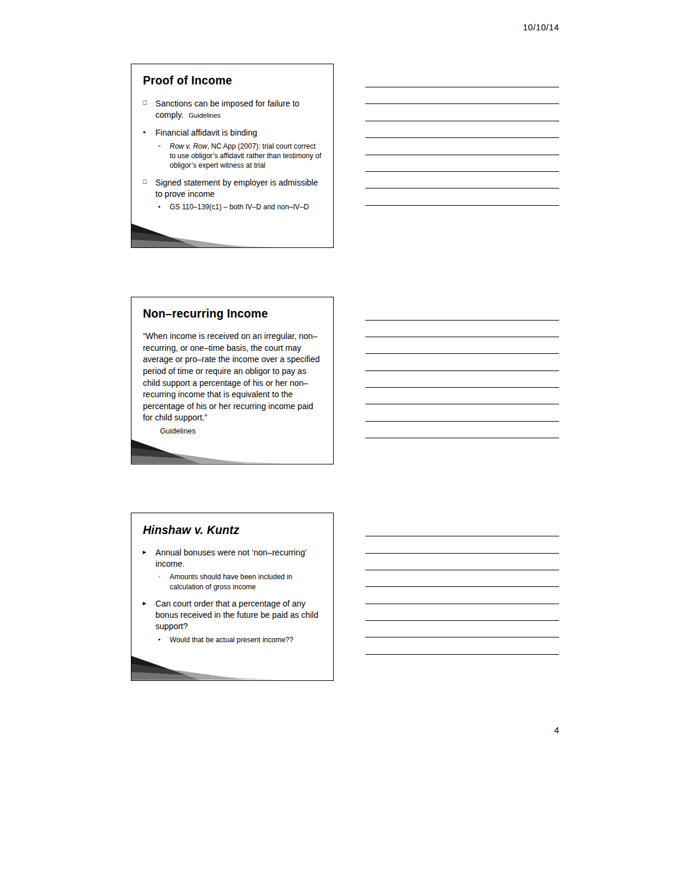10/10/14
Proof of Income
Sanctions can be imposed for failure to comply. Guidelines
Financial affidavit is binding
Row v. Row, NC App (2007): trial court correct to use obligor’s affidavit rather than testimony of obligor’s expert witness at trial
Signed statement by employer is admissible to prove income
GS 110–139(c1) – both IV–D and non–IV–D
Non–recurring Income
“When income is received on an irregular, non–recurring, or one–time basis, the court may average or pro–rate the income over a specified period of time or require an obligor to pay as child support a percentage of his or her non–recurring income that is equivalent to the percentage of his or her recurring income paid for child support.”
Guidelines
Hinshaw v. Kuntz
Annual bonuses were not ‘non–recurring’ income.
Amounts should have been included in calculation of gross income
Can court order that a percentage of any bonus received in the future be paid as child support?
Would that be actual present income??
4